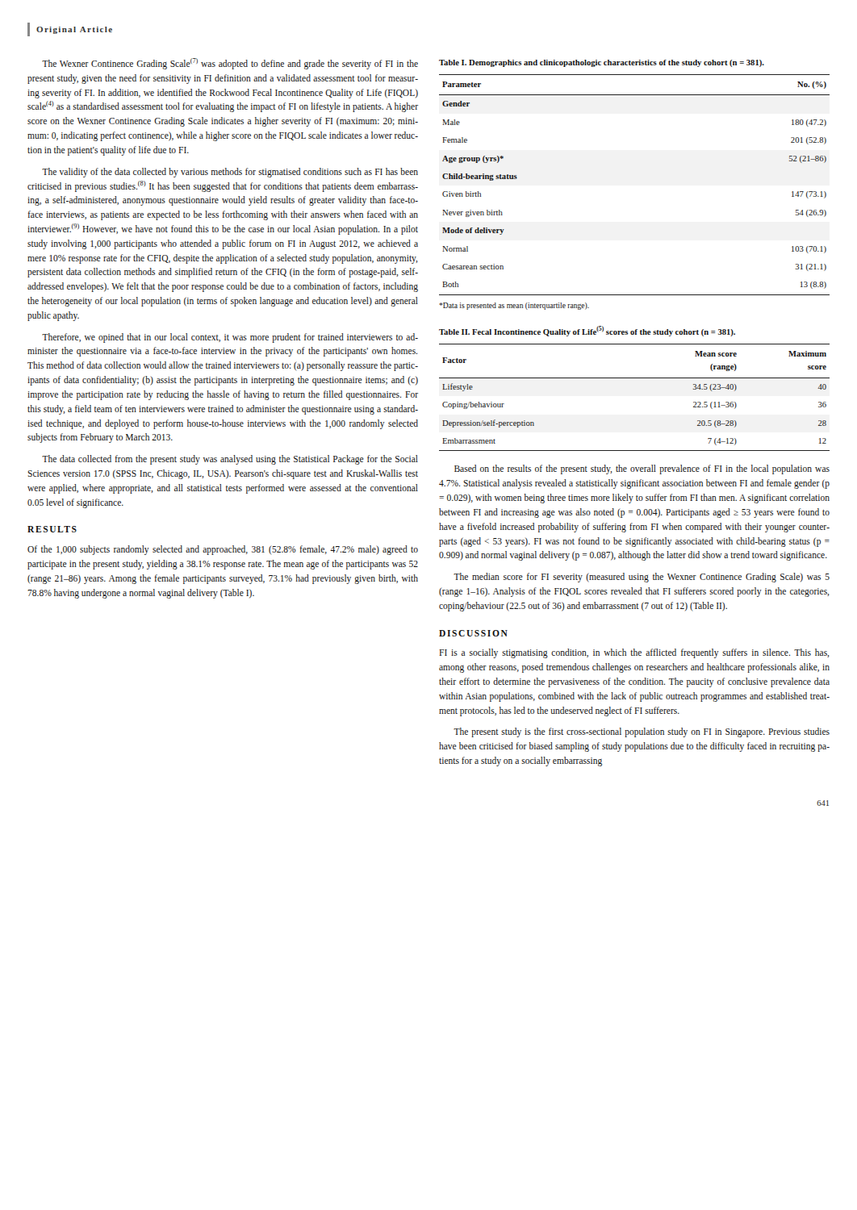Original Article
The Wexner Continence Grading Scale(7) was adopted to define and grade the severity of FI in the present study, given the need for sensitivity in FI definition and a validated assessment tool for measuring severity of FI. In addition, we identified the Rockwood Fecal Incontinence Quality of Life (FIQOL) scale(4) as a standardised assessment tool for evaluating the impact of FI on lifestyle in patients. A higher score on the Wexner Continence Grading Scale indicates a higher severity of FI (maximum: 20; minimum: 0, indicating perfect continence), while a higher score on the FIQOL scale indicates a lower reduction in the patient's quality of life due to FI.
The validity of the data collected by various methods for stigmatised conditions such as FI has been criticised in previous studies.(8) It has been suggested that for conditions that patients deem embarrassing, a self-administered, anonymous questionnaire would yield results of greater validity than face-to-face interviews, as patients are expected to be less forthcoming with their answers when faced with an interviewer.(9) However, we have not found this to be the case in our local Asian population. In a pilot study involving 1,000 participants who attended a public forum on FI in August 2012, we achieved a mere 10% response rate for the CFIQ, despite the application of a selected study population, anonymity, persistent data collection methods and simplified return of the CFIQ (in the form of postage-paid, self-addressed envelopes). We felt that the poor response could be due to a combination of factors, including the heterogeneity of our local population (in terms of spoken language and education level) and general public apathy.
Therefore, we opined that in our local context, it was more prudent for trained interviewers to administer the questionnaire via a face-to-face interview in the privacy of the participants' own homes. This method of data collection would allow the trained interviewers to: (a) personally reassure the participants of data confidentiality; (b) assist the participants in interpreting the questionnaire items; and (c) improve the participation rate by reducing the hassle of having to return the filled questionnaires. For this study, a field team of ten interviewers were trained to administer the questionnaire using a standardised technique, and deployed to perform house-to-house interviews with the 1,000 randomly selected subjects from February to March 2013.
The data collected from the present study was analysed using the Statistical Package for the Social Sciences version 17.0 (SPSS Inc, Chicago, IL, USA). Pearson's chi-square test and Kruskal-Wallis test were applied, where appropriate, and all statistical tests performed were assessed at the conventional 0.05 level of significance.
RESULTS
Of the 1,000 subjects randomly selected and approached, 381 (52.8% female, 47.2% male) agreed to participate in the present study, yielding a 38.1% response rate. The mean age of the participants was 52 (range 21–86) years. Among the female participants surveyed, 73.1% had previously given birth, with 78.8% having undergone a normal vaginal delivery (Table I).
Table I. Demographics and clinicopathologic characteristics of the study cohort (n = 381).
| Parameter | No. (%) |
| --- | --- |
| Gender | |
| Male | 180 (47.2) |
| Female | 201 (52.8) |
| Age group (yrs)* | 52 (21–86) |
| Child-bearing status | |
| Given birth | 147 (73.1) |
| Never given birth | 54 (26.9) |
| Mode of delivery | |
| Normal | 103 (70.1) |
| Caesarean section | 31 (21.1) |
| Both | 13 (8.8) |
*Data is presented as mean (interquartile range).
Table II. Fecal Incontinence Quality of Life (5) scores of the study cohort (n = 381).
| Factor | Mean score (range) | Maximum score |
| --- | --- | --- |
| Lifestyle | 34.5 (23–40) | 40 |
| Coping/behaviour | 22.5 (11–36) | 36 |
| Depression/self-perception | 20.5 (8–28) | 28 |
| Embarrassment | 7 (4–12) | 12 |
Based on the results of the present study, the overall prevalence of FI in the local population was 4.7%. Statistical analysis revealed a statistically significant association between FI and female gender (p = 0.029), with women being three times more likely to suffer from FI than men. A significant correlation between FI and increasing age was also noted (p = 0.004). Participants aged ≥ 53 years were found to have a fivefold increased probability of suffering from FI when compared with their younger counterparts (aged < 53 years). FI was not found to be significantly associated with child-bearing status (p = 0.909) and normal vaginal delivery (p = 0.087), although the latter did show a trend toward significance.
The median score for FI severity (measured using the Wexner Continence Grading Scale) was 5 (range 1–16). Analysis of the FIQOL scores revealed that FI sufferers scored poorly in the categories, coping/behaviour (22.5 out of 36) and embarrassment (7 out of 12) (Table II).
DISCUSSION
FI is a socially stigmatising condition, in which the afflicted frequently suffers in silence. This has, among other reasons, posed tremendous challenges on researchers and healthcare professionals alike, in their effort to determine the pervasiveness of the condition. The paucity of conclusive prevalence data within Asian populations, combined with the lack of public outreach programmes and established treatment protocols, has led to the undeserved neglect of FI sufferers.
The present study is the first cross-sectional population study on FI in Singapore. Previous studies have been criticised for biased sampling of study populations due to the difficulty faced in recruiting patients for a study on a socially embarrassing
641